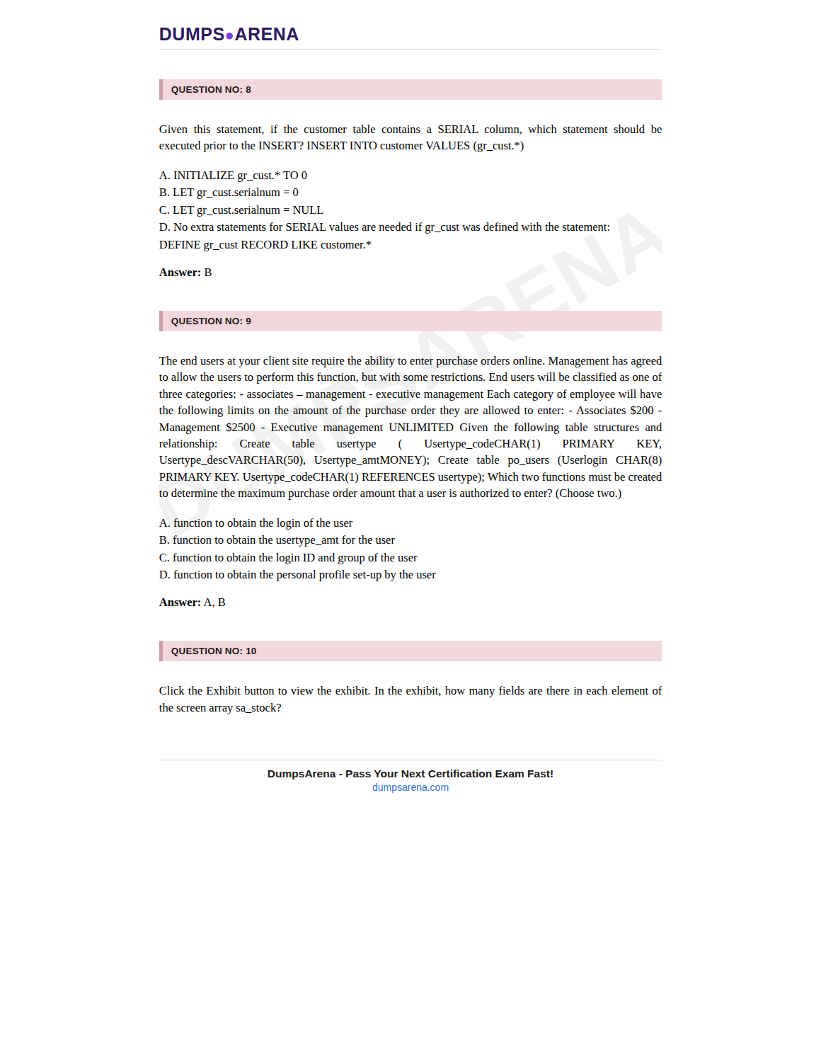DUMPS●ARENA
DUMPSARENA
QUESTION NO: 8
Given this statement, if the customer table contains a SERIAL column, which statement should be executed prior to the INSERT? INSERT INTO customer VALUES (gr_cust.*)
A. INITIALIZE gr_cust.* TO 0
B. LET gr_cust.serialnum = 0
C. LET gr_cust.serialnum = NULL
D. No extra statements for SERIAL values are needed if gr_cust was defined with the statement:
DEFINE gr_cust RECORD LIKE customer.*
Answer: B
QUESTION NO: 9
The end users at your client site require the ability to enter purchase orders online. Management has agreed to allow the users to perform this function, but with some restrictions. End users will be classified as one of three categories: - associates – management - executive management Each category of employee will have the following limits on the amount of the purchase order they are allowed to enter: - Associates $200 - Management $2500 - Executive management UNLIMITED Given the following table structures and relationship: Create table usertype ( Usertype_codeCHAR(1) PRIMARY KEY, Usertype_descVARCHAR(50), Usertype_amtMONEY); Create table po_users (Userlogin CHAR(8) PRIMARY KEY. Usertype_codeCHAR(1) REFERENCES usertype); Which two functions must be created to determine the maximum purchase order amount that a user is authorized to enter? (Choose two.)
A. function to obtain the login of the user
B. function to obtain the usertype_amt for the user
C. function to obtain the login ID and group of the user
D. function to obtain the personal profile set-up by the user
Answer: A, B
QUESTION NO: 10
Click the Exhibit button to view the exhibit. In the exhibit, how many fields are there in each element of the screen array sa_stock?
DumpsArena - Pass Your Next Certification Exam Fast!
dumpsarena.com